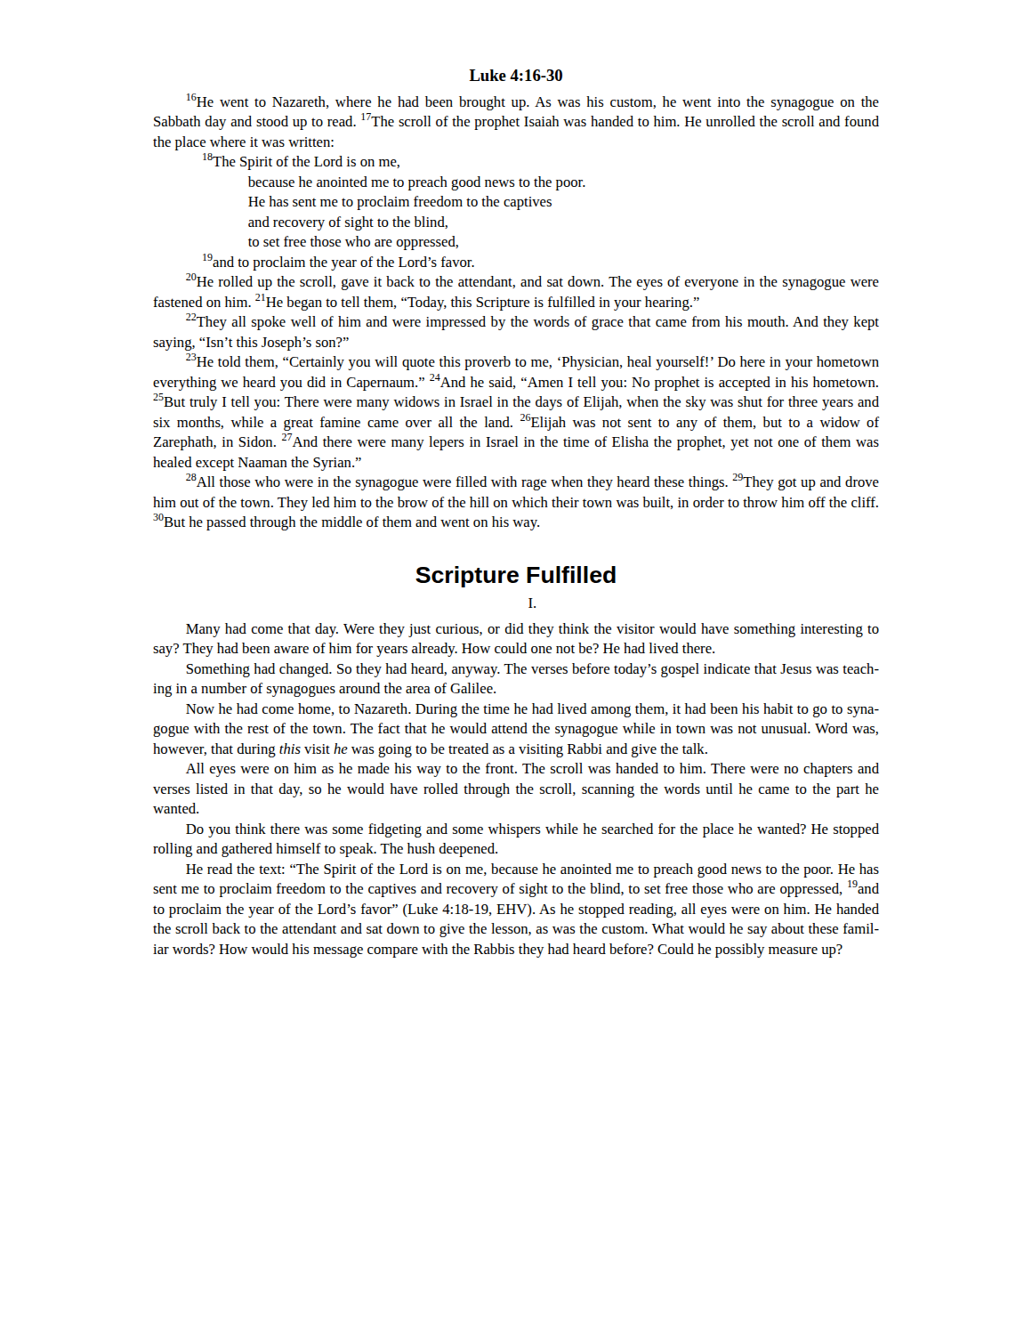Luke 4:16-30
16He went to Nazareth, where he had been brought up. As was his custom, he went into the synagogue on the Sabbath day and stood up to read. 17The scroll of the prophet Isaiah was handed to him. He unrolled the scroll and found the place where it was written:
18The Spirit of the Lord is on me, because he anointed me to preach good news to the poor. He has sent me to proclaim freedom to the captives and recovery of sight to the blind, to set free those who are oppressed, 19and to proclaim the year of the Lord’s favor.
20He rolled up the scroll, gave it back to the attendant, and sat down. The eyes of everyone in the synagogue were fastened on him. 21He began to tell them, “Today, this Scripture is fulfilled in your hearing.”
22They all spoke well of him and were impressed by the words of grace that came from his mouth. And they kept saying, “Isn’t this Joseph’s son?”
23He told them, “Certainly you will quote this proverb to me, ‘Physician, heal yourself!’ Do here in your hometown everything we heard you did in Capernaum.” 24And he said, “Amen I tell you: No prophet is accepted in his hometown. 25But truly I tell you: There were many widows in Israel in the days of Elijah, when the sky was shut for three years and six months, while a great famine came over all the land. 26Elijah was not sent to any of them, but to a widow of Zarephath, in Sidon. 27And there were many lepers in Israel in the time of Elisha the prophet, yet not one of them was healed except Naaman the Syrian.”
28All those who were in the synagogue were filled with rage when they heard these things. 29They got up and drove him out of the town. They led him to the brow of the hill on which their town was built, in order to throw him off the cliff. 30But he passed through the middle of them and went on his way.
Scripture Fulfilled
I.
Many had come that day. Were they just curious, or did they think the visitor would have something interesting to say? They had been aware of him for years already. How could one not be? He had lived there.
Something had changed. So they had heard, anyway. The verses before today’s gospel indicate that Jesus was teaching in a number of synagogues around the area of Galilee.
Now he had come home, to Nazareth. During the time he had lived among them, it had been his habit to go to synagogue with the rest of the town. The fact that he would attend the synagogue while in town was not unusual. Word was, however, that during this visit he was going to be treated as a visiting Rabbi and give the talk.
All eyes were on him as he made his way to the front. The scroll was handed to him. There were no chapters and verses listed in that day, so he would have rolled through the scroll, scanning the words until he came to the part he wanted.
Do you think there was some fidgeting and some whispers while he searched for the place he wanted? He stopped rolling and gathered himself to speak. The hush deepened.
He read the text: “The Spirit of the Lord is on me, because he anointed me to preach good news to the poor. He has sent me to proclaim freedom to the captives and recovery of sight to the blind, to set free those who are oppressed, 19and to proclaim the year of the Lord’s favor” (Luke 4:18-19, EHV). As he stopped reading, all eyes were on him. He handed the scroll back to the attendant and sat down to give the lesson, as was the custom. What would he say about these familiar words? How would his message compare with the Rabbis they had heard before? Could he possibly measure up?